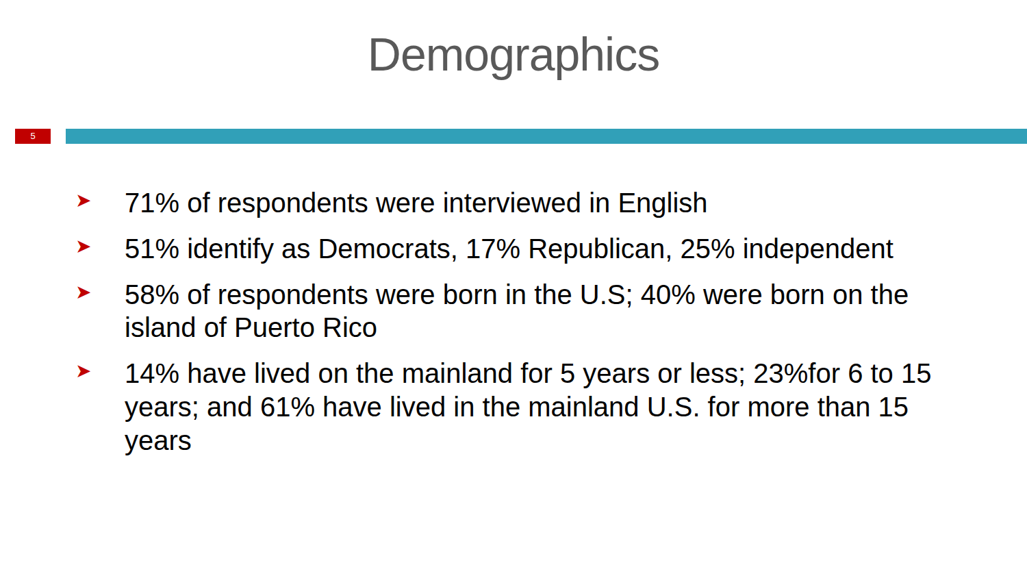Demographics
5
71% of respondents were interviewed in English
51% identify as Democrats, 17% Republican, 25% independent
58% of respondents were born in the U.S; 40% were born on the island of Puerto Rico
14% have lived on the mainland for 5 years or less; 23%for 6 to 15 years; and 61% have lived in the mainland U.S. for more than 15 years